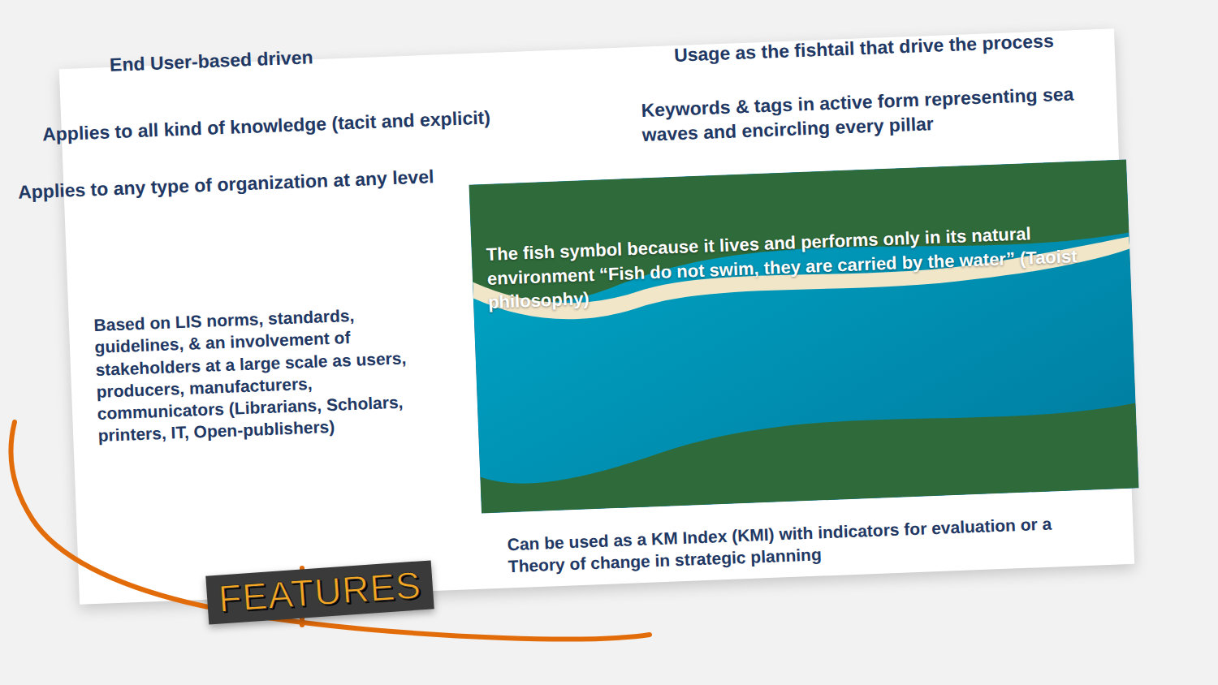End User-based driven
Usage as the fishtail that drive the process
Applies to all kind of knowledge (tacit and explicit)
Keywords & tags in active form representing sea waves and encircling every pillar
Applies to any type of organization at any level
Based on LIS norms, standards, guidelines, & an involvement of stakeholders at a large scale as users, producers, manufacturers, communicators (Librarians, Scholars, printers, IT, Open-publishers)
The fish symbol because it lives and performs only in its natural environment “Fish do not swim, they are carried by the water” (Taoist philosophy)
Can be used as a KM Index (KMI) with indicators for evaluation or a Theory of change in strategic planning
FEATURES